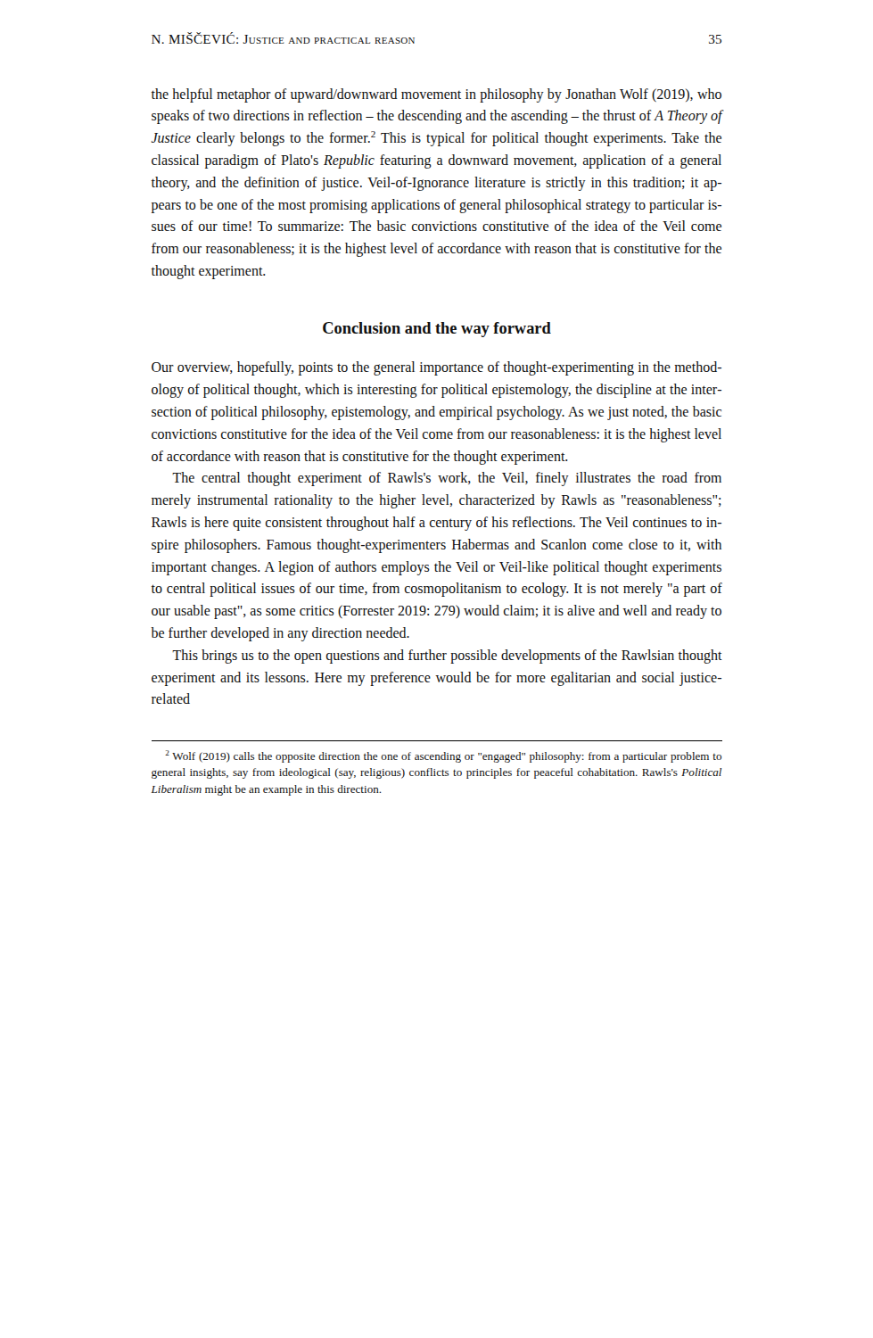N. MIŠČEVIĆ: Justice and practical reason 35
the helpful metaphor of upward/downward movement in philosophy by Jonathan Wolf (2019), who speaks of two directions in reflection – the descending and the ascending – the thrust of A Theory of Justice clearly belongs to the former.2 This is typical for political thought experiments. Take the classical paradigm of Plato's Republic featuring a downward movement, application of a general theory, and the definition of justice. Veil-of-Ignorance literature is strictly in this tradition; it appears to be one of the most promising applications of general philosophical strategy to particular issues of our time! To summarize: The basic convictions constitutive of the idea of the Veil come from our reasonableness; it is the highest level of accordance with reason that is constitutive for the thought experiment.
Conclusion and the way forward
Our overview, hopefully, points to the general importance of thought-experimenting in the methodology of political thought, which is interesting for political epistemology, the discipline at the intersection of political philosophy, epistemology, and empirical psychology. As we just noted, the basic convictions constitutive for the idea of the Veil come from our reasonableness: it is the highest level of accordance with reason that is constitutive for the thought experiment.
The central thought experiment of Rawls's work, the Veil, finely illustrates the road from merely instrumental rationality to the higher level, characterized by Rawls as "reasonableness"; Rawls is here quite consistent throughout half a century of his reflections. The Veil continues to inspire philosophers. Famous thought-experimenters Habermas and Scanlon come close to it, with important changes. A legion of authors employs the Veil or Veil-like political thought experiments to central political issues of our time, from cosmopolitanism to ecology. It is not merely "a part of our usable past", as some critics (Forrester 2019: 279) would claim; it is alive and well and ready to be further developed in any direction needed.
This brings us to the open questions and further possible developments of the Rawlsian thought experiment and its lessons. Here my preference would be for more egalitarian and social justice-related
2 Wolf (2019) calls the opposite direction the one of ascending or "engaged" philosophy: from a particular problem to general insights, say from ideological (say, religious) conflicts to principles for peaceful cohabitation. Rawls's Political Liberalism might be an example in this direction.